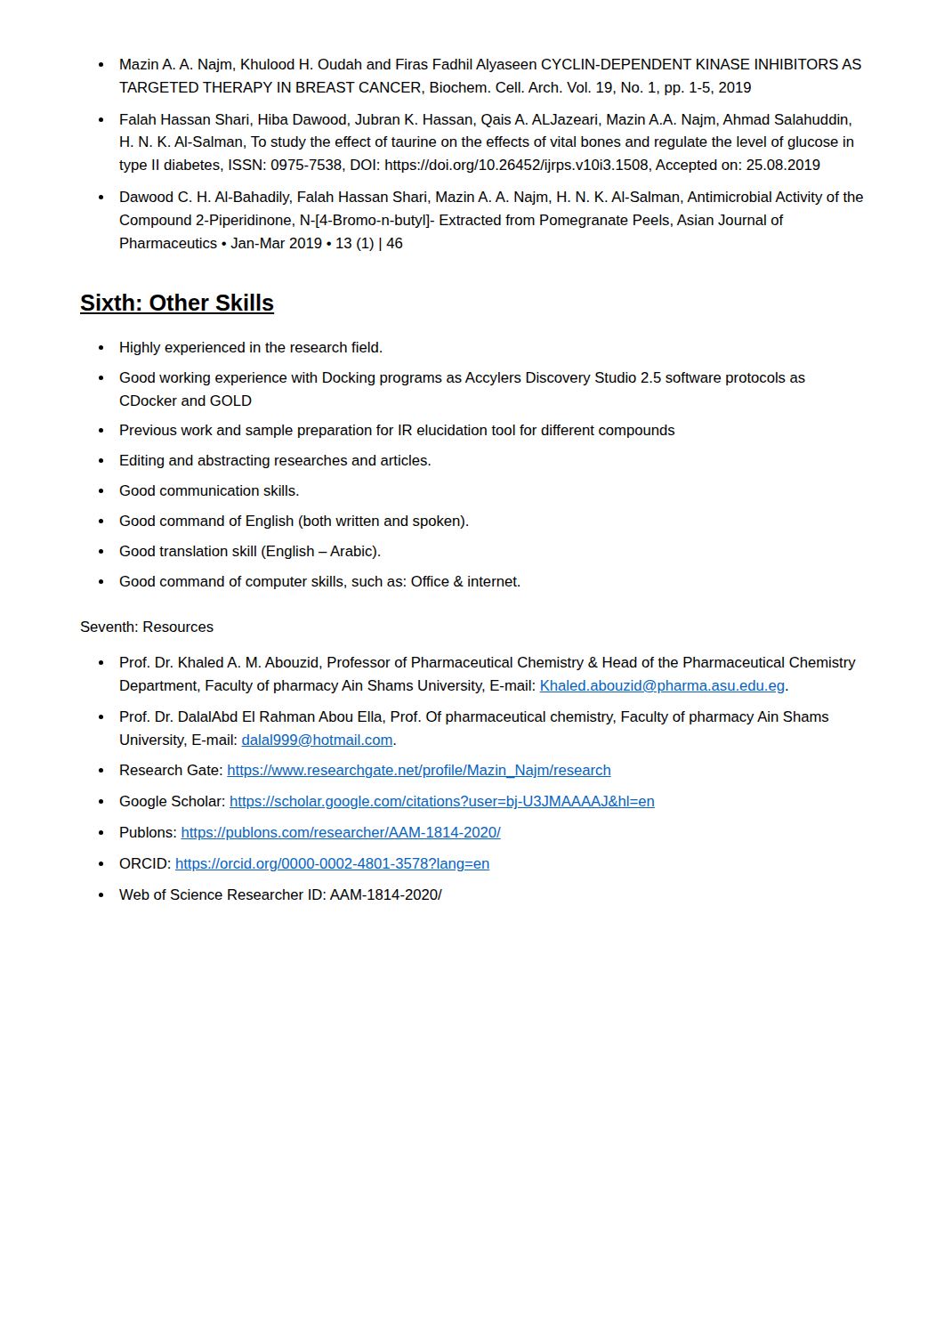Mazin A. A. Najm, Khulood H. Oudah and Firas Fadhil Alyaseen CYCLIN-DEPENDENT KINASE INHIBITORS AS TARGETED THERAPY IN BREAST CANCER, Biochem. Cell. Arch. Vol. 19, No. 1, pp. 1-5, 2019
Falah Hassan Shari, Hiba Dawood, Jubran K. Hassan, Qais A. ALJazeari, Mazin A.A. Najm, Ahmad Salahuddin, H. N. K. Al-Salman, To study the effect of taurine on the effects of vital bones and regulate the level of glucose in type II diabetes, ISSN: 0975-7538, DOI: https://doi.org/10.26452/ijrps.v10i3.1508, Accepted on: 25.08.2019
Dawood C. H. Al-Bahadily, Falah Hassan Shari, Mazin A. A. Najm, H. N. K. Al-Salman, Antimicrobial Activity of the Compound 2-Piperidinone, N-[4-Bromo-n-butyl]- Extracted from Pomegranate Peels, Asian Journal of Pharmaceutics • Jan-Mar 2019 • 13 (1) | 46
Sixth: Other Skills
Highly experienced in the research field.
Good working experience with Docking programs as Accylers Discovery Studio 2.5 software protocols as CDocker and GOLD
Previous work and sample preparation for IR elucidation tool for different compounds
Editing and abstracting researches and articles.
Good communication skills.
Good command of English (both written and spoken).
Good translation skill (English – Arabic).
Good command of computer skills, such as: Office & internet.
Seventh: Resources
Prof. Dr. Khaled A. M. Abouzid, Professor of Pharmaceutical Chemistry & Head of the Pharmaceutical Chemistry Department, Faculty of pharmacy Ain Shams University, E-mail: Khaled.abouzid@pharma.asu.edu.eg.
Prof. Dr. DalalAbd El Rahman Abou Ella, Prof. Of pharmaceutical chemistry, Faculty of pharmacy Ain Shams University, E-mail: dalal999@hotmail.com.
Research Gate: https://www.researchgate.net/profile/Mazin_Najm/research
Google Scholar: https://scholar.google.com/citations?user=bj-U3JMAAAAJ&hl=en
Publons: https://publons.com/researcher/AAM-1814-2020/
ORCID: https://orcid.org/0000-0002-4801-3578?lang=en
Web of Science Researcher ID: AAM-1814-2020/